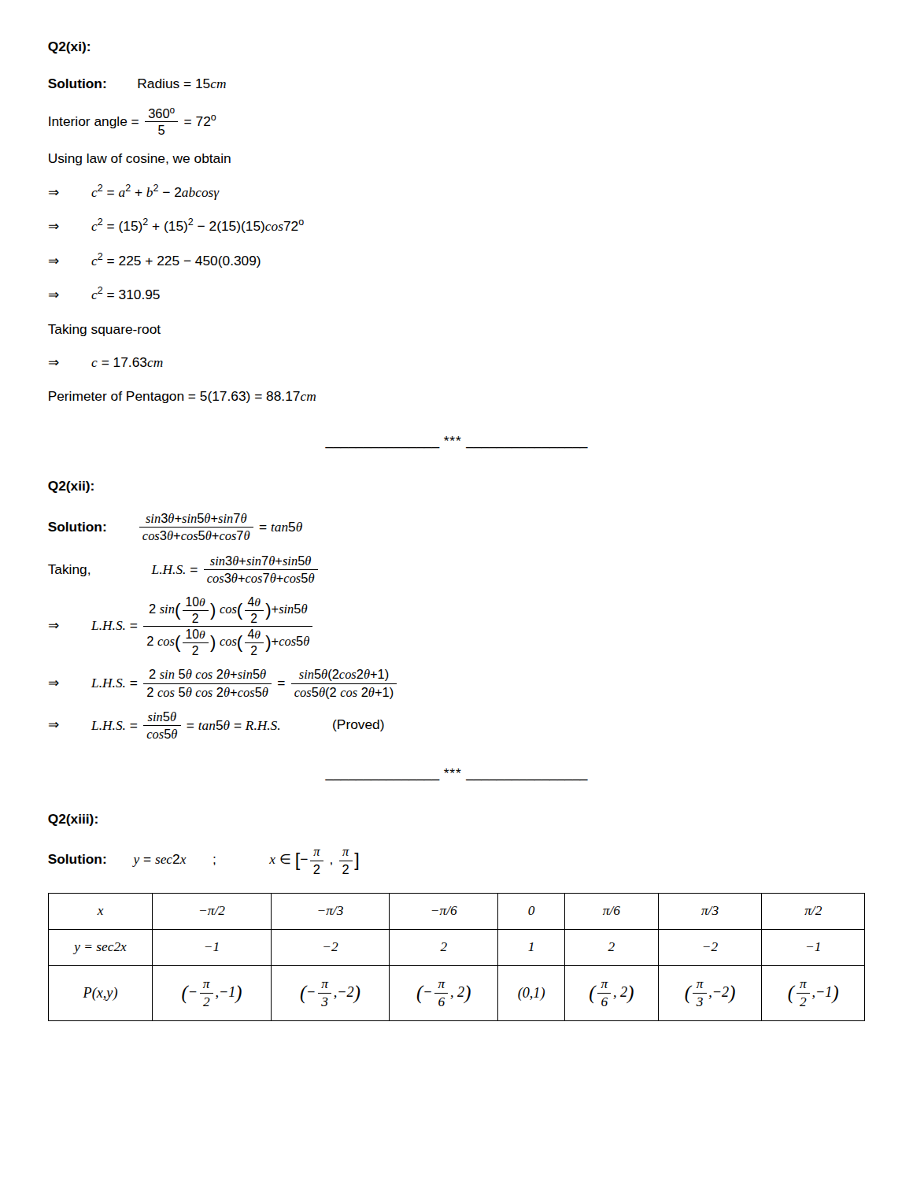Q2(xi):
Solution: Radius = 15cm
Interior angle = 360o 5 = 72o
Using law of cosine, we obtain
⇒ c2 = a2 + b2 − 2abcosγ
⇒ c2 = (15)2 + (15)2 − 2(15)(15)cos72o
⇒ c2 = 225 + 225 − 450(0.309)
⇒ c2 = 310.95
Taking square-root
⇒ c = 17.63cm
Perimeter of Pentagon = 5(17.63) = 88.17cm
_______________ *** ________________
Q2(xii):
Solution: sin3θ+sin5θ+sin7θ cos3θ+cos5θ+cos7θ = tan5θ
Taking, L.H.S. = sin3θ+sin7θ+sin5θ cos3θ+cos7θ+cos5θ
⇒ L.H.S. = 2 sin(10θ 2) cos(4θ 2)+sin5θ 2 cos(10θ 2) cos(4θ 2)+cos5θ
⇒ L.H.S. = 2 sin 5θ cos 2θ+sin5θ 2 cos 5θ cos 2θ+cos5θ = sin5θ(2cos2θ+1) cos5θ(2 cos 2θ+1)
⇒ L.H.S. = sin5θ cos5θ = tan5θ = R.H.S. (Proved)
_______________ *** ________________
Q2(xiii):
Solution: y = sec2x ; x ∈ [−π 2 , π 2]
| x | − π /2 | − π /3 | − π /6 | 0 | π /6 | π /3 | π /2 |
| y = sec 2 x | −1 | −2 | 2 | 1 | 2 | −2 | −1 |
| P ( x , y ) | ( − π 2 ,−1 ) | ( − π 3 ,−2 ) | ( − π 6 , 2 ) | (0,1) | ( π 6 , 2 ) | ( π 3 ,−2 ) | ( π 2 ,−1 ) |